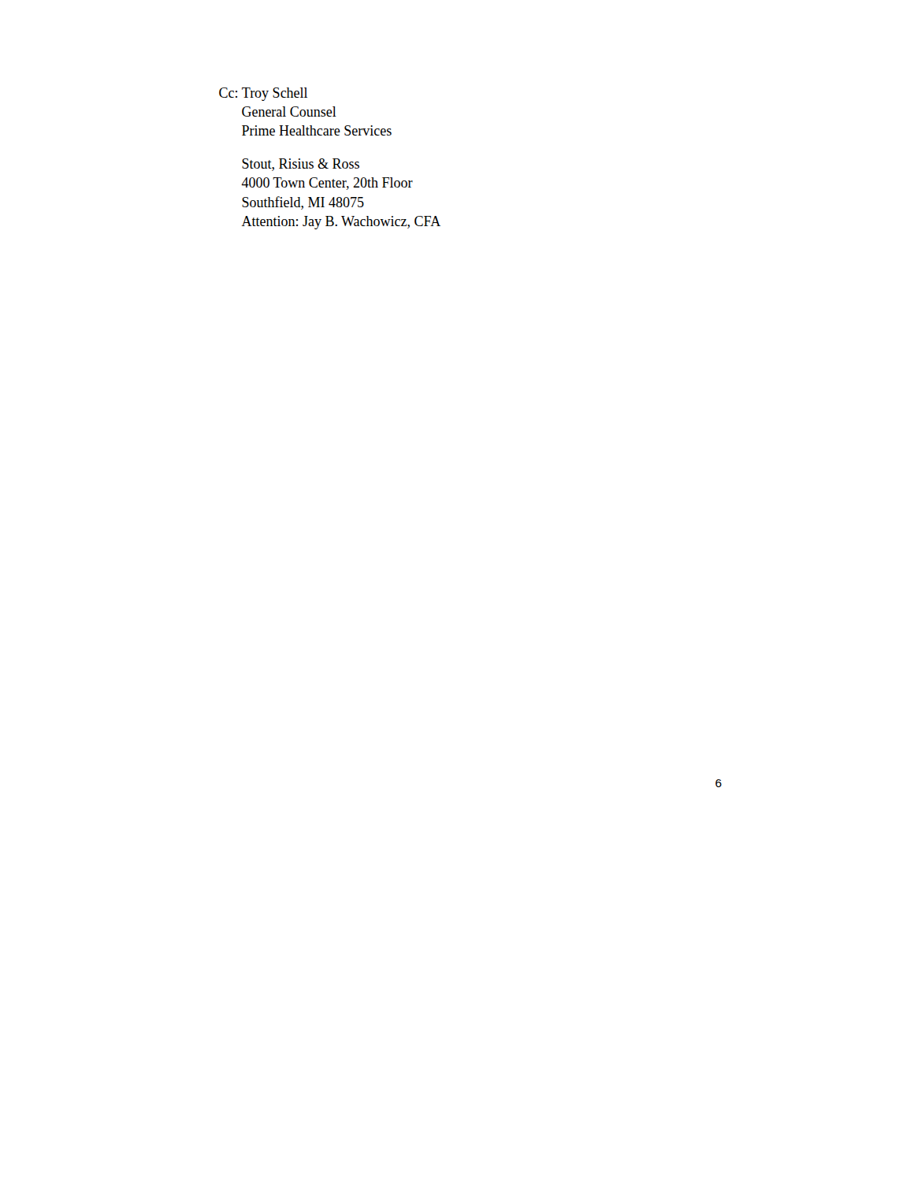Cc: Troy Schell
General Counsel
Prime Healthcare Services
Stout, Risius & Ross
4000 Town Center, 20th Floor
Southfield, MI 48075
Attention: Jay B. Wachowicz, CFA
6